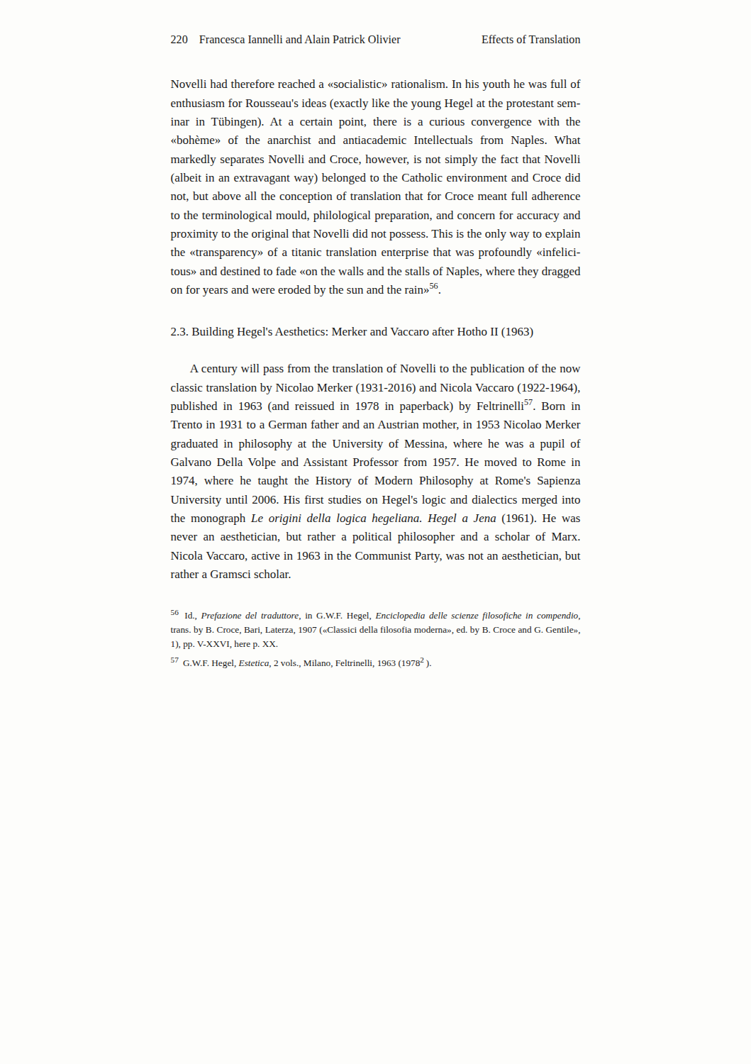220 Francesca Iannelli and Alain Patrick Olivier Effects of Translation
Novelli had therefore reached a «socialistic» rationalism. In his youth he was full of enthusiasm for Rousseau's ideas (exactly like the young Hegel at the protestant seminar in Tübingen). At a certain point, there is a curious convergence with the «bohème» of the anarchist and antiacademic Intellectuals from Naples. What markedly separates Novelli and Croce, however, is not simply the fact that Novelli (albeit in an extravagant way) belonged to the Catholic environment and Croce did not, but above all the conception of translation that for Croce meant full adherence to the terminological mould, philological preparation, and concern for accuracy and proximity to the original that Novelli did not possess. This is the only way to explain the «transparency» of a titanic translation enterprise that was profoundly «infelicitous» and destined to fade «on the walls and the stalls of Naples, where they dragged on for years and were eroded by the sun and the rain»56.
2.3. Building Hegel's Aesthetics: Merker and Vaccaro after Hotho II (1963)
A century will pass from the translation of Novelli to the publication of the now classic translation by Nicolao Merker (1931-2016) and Nicola Vaccaro (1922-1964), published in 1963 (and reissued in 1978 in paperback) by Feltrinelli57. Born in Trento in 1931 to a German father and an Austrian mother, in 1953 Nicolao Merker graduated in philosophy at the University of Messina, where he was a pupil of Galvano Della Volpe and Assistant Professor from 1957. He moved to Rome in 1974, where he taught the History of Modern Philosophy at Rome's Sapienza University until 2006. His first studies on Hegel's logic and dialectics merged into the monograph Le origini della logica hegeliana. Hegel a Jena (1961). He was never an aesthetician, but rather a political philosopher and a scholar of Marx. Nicola Vaccaro, active in 1963 in the Communist Party, was not an aesthetician, but rather a Gramsci scholar.
56 Id., Prefazione del traduttore, in G.W.F. Hegel, Enciclopedia delle scienze filosofiche in compendio, trans. by B. Croce, Bari, Laterza, 1907 («Classici della filosofia moderna», ed. by B. Croce and G. Gentile», 1), pp. V-XXVI, here p. XX.
57 G.W.F. Hegel, Estetica, 2 vols., Milano, Feltrinelli, 1963 (19782).